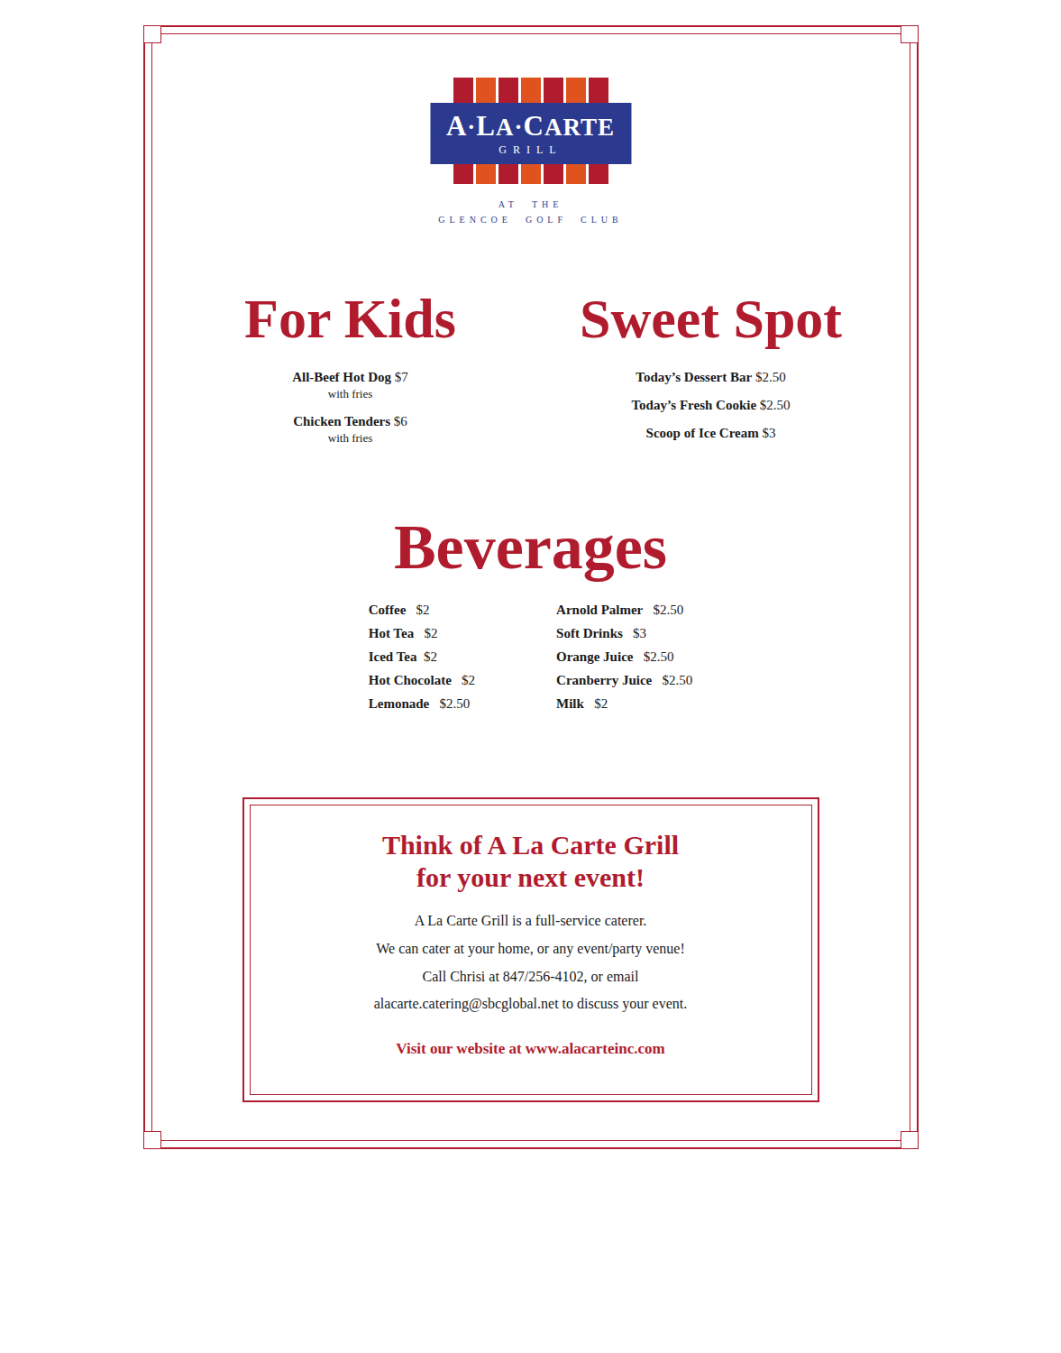A·LA·CARTE
GRILL
AT THE
GLENCOE GOLF CLUB
For Kids
All-Beef Hot Dog $7 with fries
Chicken Tenders $6 with fries
Sweet Spot
Today’s Dessert Bar $2.50
Today’s Fresh Cookie $2.50
Scoop of Ice Cream $3
Beverages
Coffee $2
Hot Tea $2
Iced Tea $2
Hot Chocolate $2
Lemonade $2.50
Arnold Palmer $2.50
Soft Drinks $3
Orange Juice $2.50
Cranberry Juice $2.50
Milk $2
Think of A La Carte Grill
for your next event!
A La Carte Grill is a full-service caterer.
We can cater at your home, or any event/party venue!
Call Chrisi at 847/256-4102, or email
alacarte.catering@sbcglobal.net to discuss your event.
Visit our website at www.alacarteinc.com